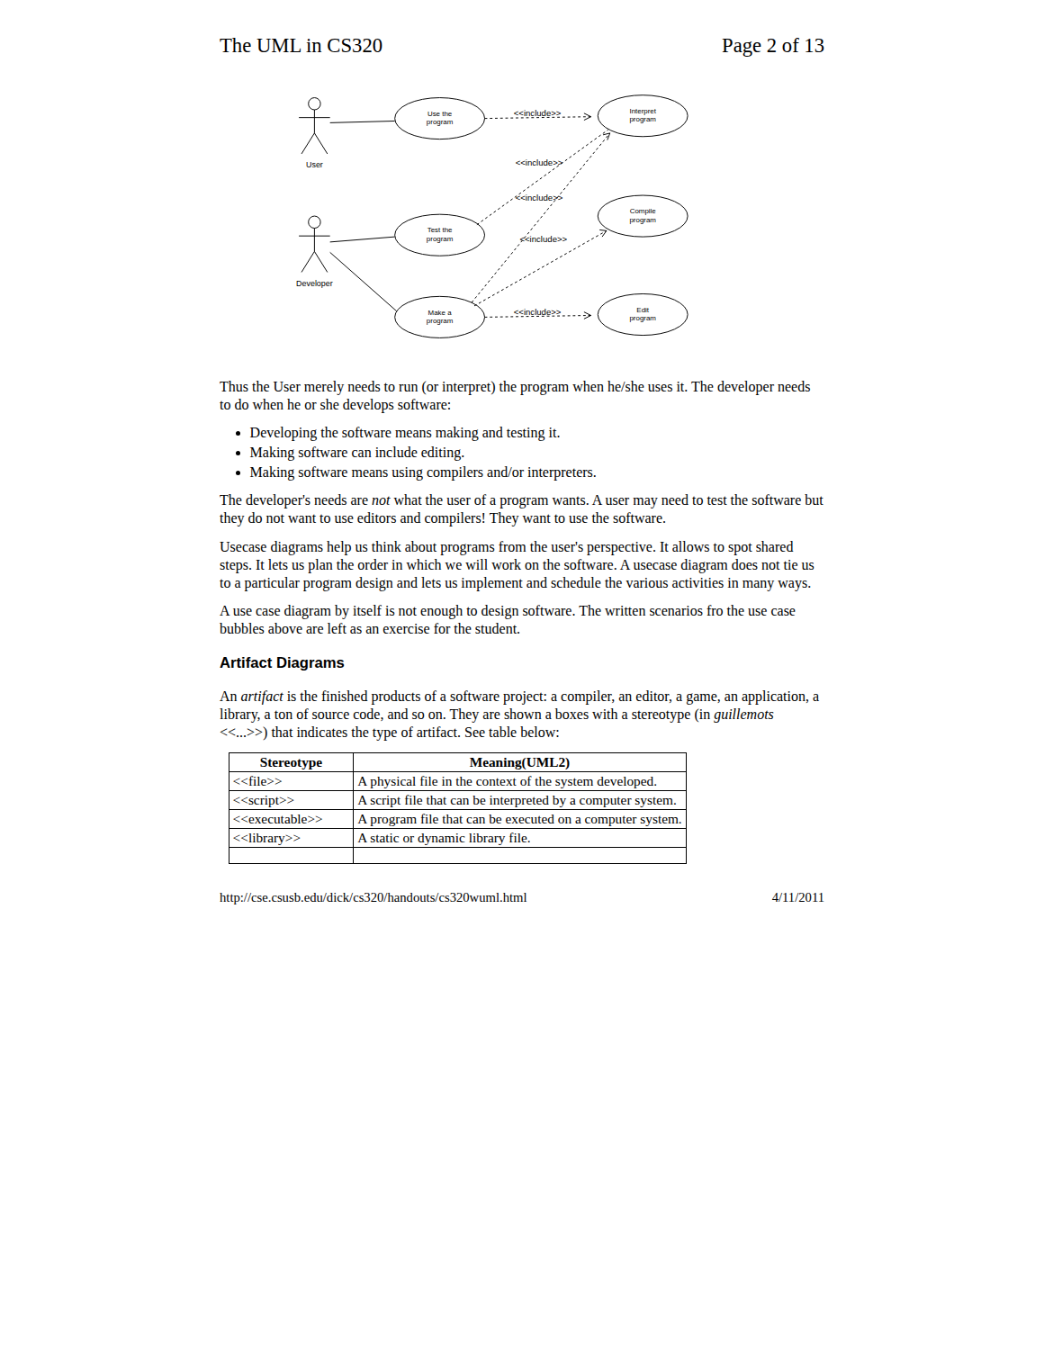The UML in CS320
Page 2 of 13
User Developer Use the program Interpret program Compile program Edit program Test the program Make a program <<include>> <<include>> <<include>> <<include>> <<include>>
Thus the User merely needs to run (or interpret) the program when he/she uses it. The developer needs to do when he or she develops software:
Developing the software means making and testing it.
Making software can include editing.
Making software means using compilers and/or interpreters.
The developer's needs are not what the user of a program wants. A user may need to test the software but they do not want to use editors and compilers! They want to use the software.
Usecase diagrams help us think about programs from the user's perspective. It allows to spot shared steps. It lets us plan the order in which we will work on the software. A usecase diagram does not tie us to a particular program design and lets us implement and schedule the various activities in many ways.
A use case diagram by itself is not enough to design software. The written scenarios fro the use case bubbles above are left as an exercise for the student.
Artifact Diagrams
An artifact is the finished products of a software project: a compiler, an editor, a game, an application, a library, a ton of source code, and so on. They are shown a boxes with a stereotype (in guillemots <<...>>) that indicates the type of artifact. See table below:
| Stereotype | Meaning(UML2) |
| --- | --- |
| <<file>> | A physical file in the context of the system developed. |
| <<script>> | A script file that can be interpreted by a computer system. |
| <<executable>> | A program file that can be executed on a computer system. |
| <<library>> | A static or dynamic library file. |
http://cse.csusb.edu/dick/cs320/handouts/cs320wuml.html
4/11/2011